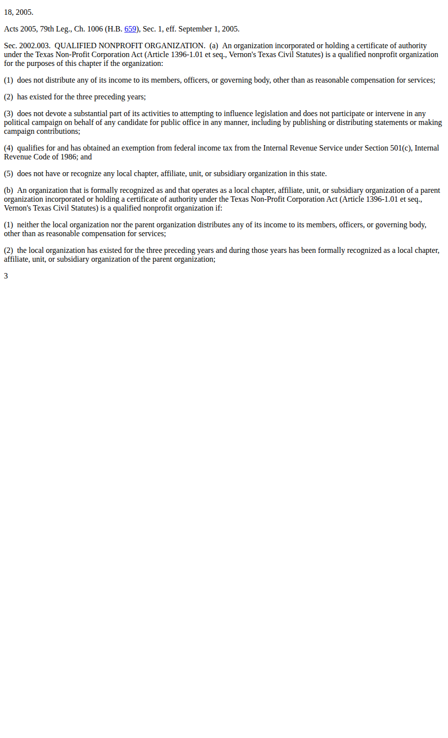18, 2005.
Acts 2005, 79th Leg., Ch. 1006 (H.B. 659), Sec. 1, eff. September 1, 2005.
Sec. 2002.003. QUALIFIED NONPROFIT ORGANIZATION. (a) An organization incorporated or holding a certificate of authority under the Texas Non-Profit Corporation Act (Article 1396-1.01 et seq., Vernon's Texas Civil Statutes) is a qualified nonprofit organization for the purposes of this chapter if the organization:
(1) does not distribute any of its income to its members, officers, or governing body, other than as reasonable compensation for services;
(2) has existed for the three preceding years;
(3) does not devote a substantial part of its activities to attempting to influence legislation and does not participate or intervene in any political campaign on behalf of any candidate for public office in any manner, including by publishing or distributing statements or making campaign contributions;
(4) qualifies for and has obtained an exemption from federal income tax from the Internal Revenue Service under Section 501(c), Internal Revenue Code of 1986; and
(5) does not have or recognize any local chapter, affiliate, unit, or subsidiary organization in this state.
(b) An organization that is formally recognized as and that operates as a local chapter, affiliate, unit, or subsidiary organization of a parent organization incorporated or holding a certificate of authority under the Texas Non-Profit Corporation Act (Article 1396-1.01 et seq., Vernon's Texas Civil Statutes) is a qualified nonprofit organization if:
(1) neither the local organization nor the parent organization distributes any of its income to its members, officers, or governing body, other than as reasonable compensation for services;
(2) the local organization has existed for the three preceding years and during those years has been formally recognized as a local chapter, affiliate, unit, or subsidiary organization of the parent organization;
3